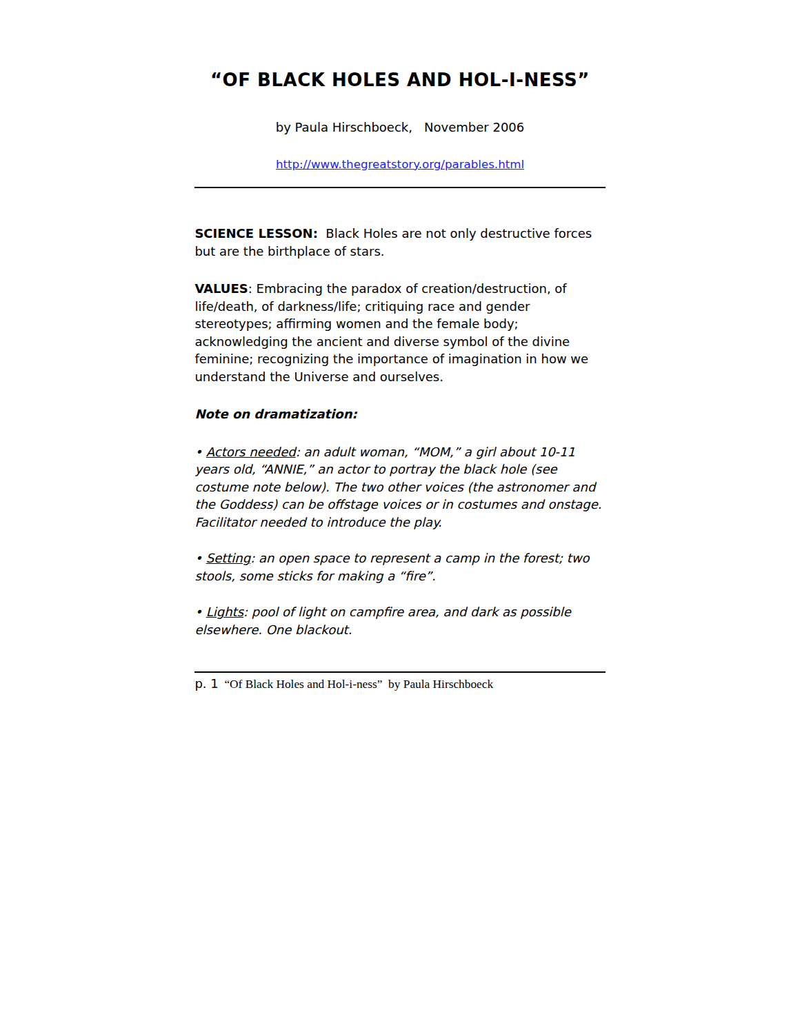“OF BLACK HOLES AND HOL-I-NESS”
by Paula Hirschboeck, November 2006
http://www.thegreatstory.org/parables.html
SCIENCE LESSON: Black Holes are not only destructive forces but are the birthplace of stars.
VALUES: Embracing the paradox of creation/destruction, of life/death, of darkness/life; critiquing race and gender stereotypes; affirming women and the female body; acknowledging the ancient and diverse symbol of the divine feminine; recognizing the importance of imagination in how we understand the Universe and ourselves.
Note on dramatization:
• Actors needed: an adult woman, “MOM,” a girl about 10-11 years old, “ANNIE,” an actor to portray the black hole (see costume note below). The two other voices (the astronomer and the Goddess) can be offstage voices or in costumes and onstage. Facilitator needed to introduce the play.
• Setting: an open space to represent a camp in the forest; two stools, some sticks for making a “fire”.
• Lights: pool of light on campfire area, and dark as possible elsewhere. One blackout.
p. 1 “Of Black Holes and Hol-i-ness” by Paula Hirschboeck